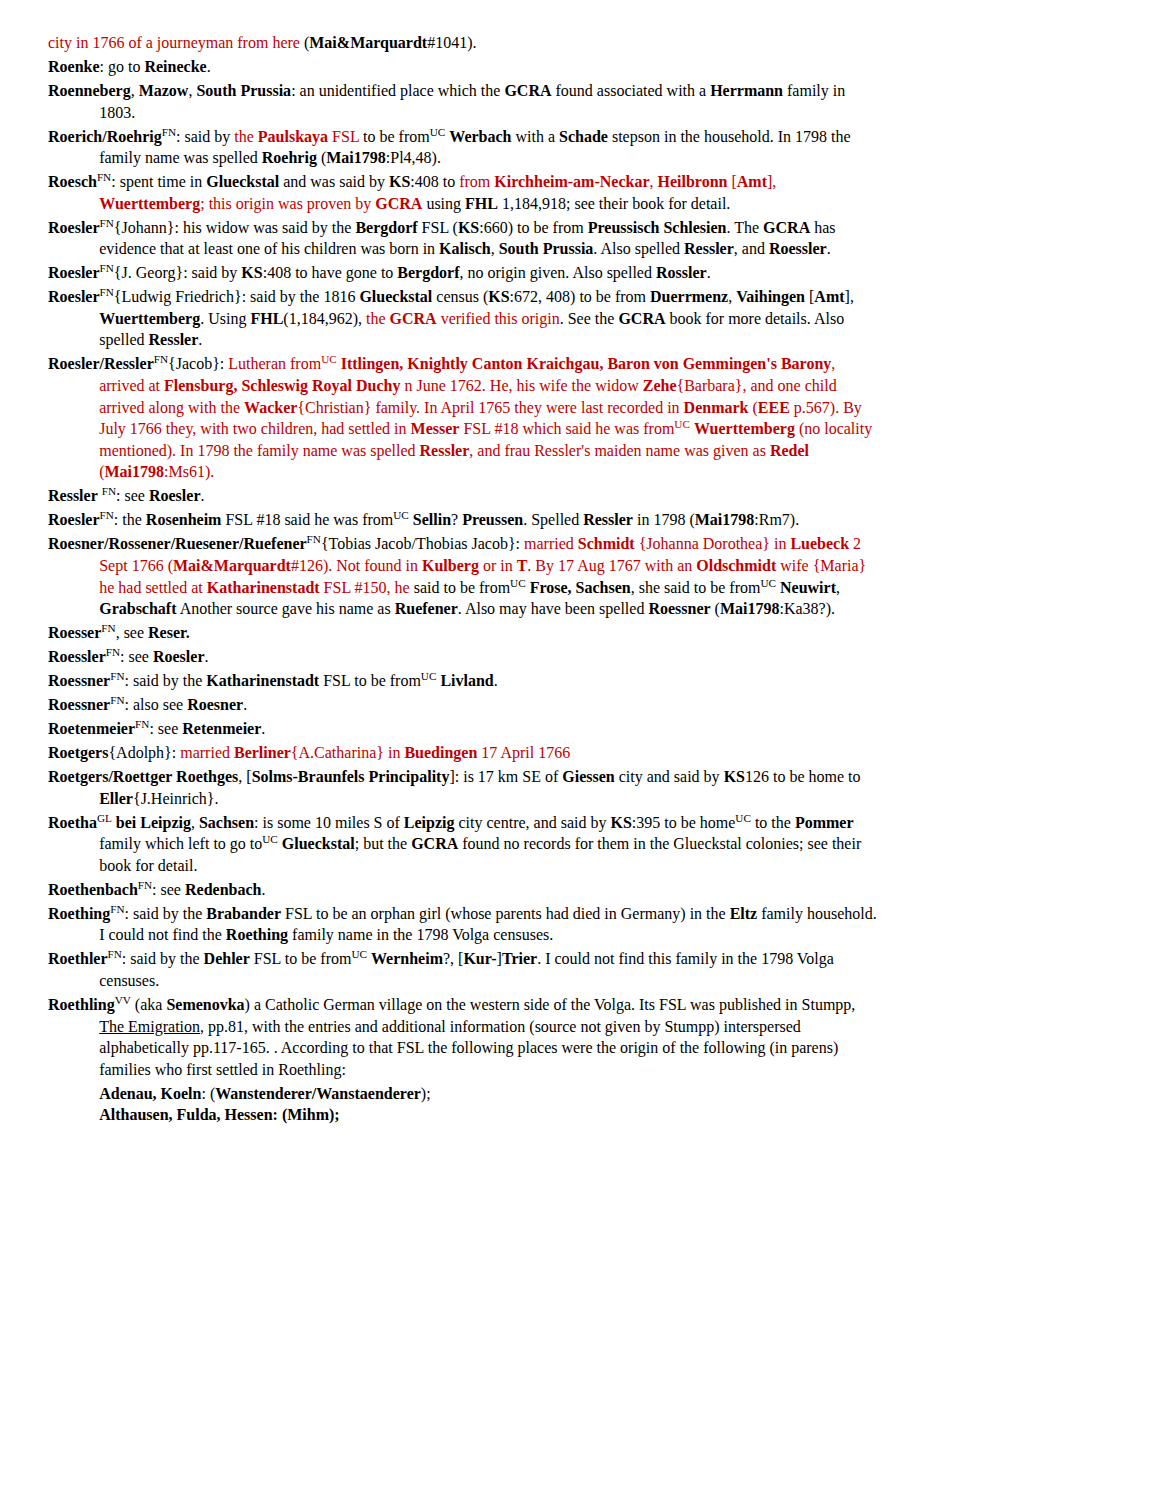city in 1766 of a journeyman from here (Mai&Marquardt#1041).
Roenke: go to Reinecke.
Roenneberg, Mazow, South Prussia: an unidentified place which the GCRA found associated with a Herrmann family in 1803.
Roerich/RoehrigFN: said by the Paulskaya FSL to be fromUC Werbach with a Schade stepson in the household. In 1798 the family name was spelled Roehrig (Mai1798:Pl4,48).
RoeschFN: spent time in Glueckstal and was said by KS:408 to from Kirchheim-am-Neckar, Heilbronn [Amt], Wuerttemberg; this origin was proven by GCRA using FHL 1,184,918; see their book for detail.
RoeslerFN{Johann}: his widow was said by the Bergdorf FSL (KS:660) to be from Preussisch Schlesien. The GCRA has evidence that at least one of his children was born in Kalisch, South Prussia. Also spelled Ressler, and Roessler.
RoeslerFN{J. Georg}: said by KS:408 to have gone to Bergdorf, no origin given. Also spelled Rossler.
RoeslerFN{Ludwig Friedrich}: said by the 1816 Glueckstal census (KS:672, 408) to be from Duerrmenz, Vaihingen [Amt], Wuerttemberg. Using FHL(1,184,962), the GCRA verified this origin. See the GCRA book for more details. Also spelled Ressler.
Roesler/ResslerFN{Jacob}: Lutheran fromUC Ittlingen, Knightly Canton Kraichgau, Baron von Gemmingen's Barony, arrived at Flensburg, Schleswig Royal Duchy n June 1762. He, his wife the widow Zehe{Barbara}, and one child arrived along with the Wacker{Christian} family. In April 1765 they were last recorded in Denmark (EEE p.567). By July 1766 they, with two children, had settled in Messer FSL #18 which said he was fromUC Wuerttemberg (no locality mentioned). In 1798 the family name was spelled Ressler, and frau Ressler's maiden name was given as Redel (Mai1798:Ms61).
Ressler FN: see Roesler.
RoeslerFN: the Rosenheim FSL #18 said he was fromUC Sellin? Preussen. Spelled Ressler in 1798 (Mai1798:Rm7).
Roesner/Rossener/Ruesener/RuefenerFN{Tobias Jacob/Thobias Jacob}: married Schmidt {Johanna Dorothea} in Luebeck 2 Sept 1766 (Mai&Marquardt#126). Not found in Kulberg or in T. By 17 Aug 1767 with an Oldschmidt wife {Maria} he had settled at Katharinenstadt FSL #150, he said to be fromUC Frose, Sachsen, she said to be fromUC Neuwirt, Grabschaft Another source gave his name as Ruefener. Also may have been spelled Roessner (Mai1798:Ka38?).
RoesserFN, see Reser.
RoesslerFN: see Roesler.
RoessnerFN: said by the Katharinenstadt FSL to be fromUC Livland.
RoessnerFN: also see Roesner.
RoetenmeierFN: see Retenmeier.
Roetgers{Adolph}: married Berliner{A.Catharina} in Buedingen 17 April 1766
Roetgers/Roettger Roethges, [Solms-Braunfels Principality]: is 17 km SE of Giessen city and said by KS126 to be home to Eller{J.Heinrich}.
RoethaGL bei Leipzig, Sachsen: is some 10 miles S of Leipzig city centre, and said by KS:395 to be homeUC to the Pommer family which left to go toUC Glueckstal; but the GCRA found no records for them in the Glueckstal colonies; see their book for detail.
RoethenbachFN: see Redenbach.
RoethingFN: said by the Brabander FSL to be an orphan girl (whose parents had died in Germany) in the Eltz family household. I could not find the Roething family name in the 1798 Volga censuses.
RoethlerFN: said by the Dehler FSL to be fromUC Wernheim?, [Kur-]Trier. I could not find this family in the 1798 Volga censuses.
RoethlingVV (aka Semenovka) a Catholic German village on the western side of the Volga. Its FSL was published in Stumpp, The Emigration, pp.81, with the entries and additional information (source not given by Stumpp) interspersed alphabetically pp.117-165. . According to that FSL the following places were the origin of the following (in parens) families who first settled in Roethling:
Adenau, Koeln: (Wanstenderer/Wanstaenderer);
Althausen, Fulda, Hessen: (Mihm);